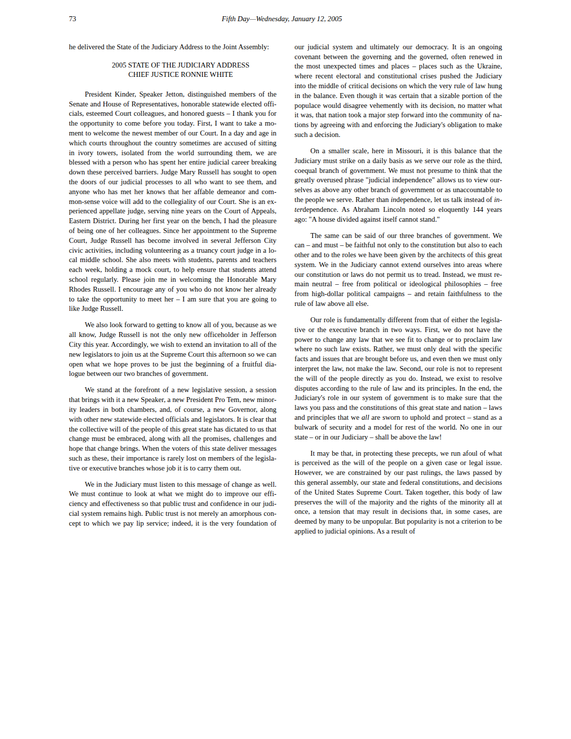73
Fifth Day—Wednesday, January 12, 2005
he delivered the State of the Judiciary Address to the Joint Assembly:
2005 STATE OF THE JUDICIARY ADDRESS CHIEF JUSTICE RONNIE WHITE
President Kinder, Speaker Jetton, distinguished members of the Senate and House of Representatives, honorable statewide elected officials, esteemed Court colleagues, and honored guests – I thank you for the opportunity to come before you today. First, I want to take a moment to welcome the newest member of our Court. In a day and age in which courts throughout the country sometimes are accused of sitting in ivory towers, isolated from the world surrounding them, we are blessed with a person who has spent her entire judicial career breaking down these perceived barriers. Judge Mary Russell has sought to open the doors of our judicial processes to all who want to see them, and anyone who has met her knows that her affable demeanor and common-sense voice will add to the collegiality of our Court. She is an experienced appellate judge, serving nine years on the Court of Appeals, Eastern District. During her first year on the bench, I had the pleasure of being one of her colleagues. Since her appointment to the Supreme Court, Judge Russell has become involved in several Jefferson City civic activities, including volunteering as a truancy court judge in a local middle school. She also meets with students, parents and teachers each week, holding a mock court, to help ensure that students attend school regularly. Please join me in welcoming the Honorable Mary Rhodes Russell. I encourage any of you who do not know her already to take the opportunity to meet her – I am sure that you are going to like Judge Russell.
We also look forward to getting to know all of you, because as we all know, Judge Russell is not the only new officeholder in Jefferson City this year. Accordingly, we wish to extend an invitation to all of the new legislators to join us at the Supreme Court this afternoon so we can open what we hope proves to be just the beginning of a fruitful dialogue between our two branches of government.
We stand at the forefront of a new legislative session, a session that brings with it a new Speaker, a new President Pro Tem, new minority leaders in both chambers, and, of course, a new Governor, along with other new statewide elected officials and legislators. It is clear that the collective will of the people of this great state has dictated to us that change must be embraced, along with all the promises, challenges and hope that change brings. When the voters of this state deliver messages such as these, their importance is rarely lost on members of the legislative or executive branches whose job it is to carry them out.
We in the Judiciary must listen to this message of change as well. We must continue to look at what we might do to improve our efficiency and effectiveness so that public trust and confidence in our judicial system remains high. Public trust is not merely an amorphous concept to which we pay lip service; indeed, it is the very foundation of our judicial system and ultimately our democracy. It is an ongoing covenant between the governing and the governed, often renewed in the most unexpected times and places – places such as the Ukraine, where recent electoral and constitutional crises pushed the Judiciary into the middle of critical decisions on which the very rule of law hung in the balance. Even though it was certain that a sizable portion of the populace would disagree vehemently with its decision, no matter what it was, that nation took a major step forward into the community of nations by agreeing with and enforcing the Judiciary's obligation to make such a decision.
On a smaller scale, here in Missouri, it is this balance that the Judiciary must strike on a daily basis as we serve our role as the third, coequal branch of government. We must not presume to think that the greatly overused phrase "judicial independence" allows us to view ourselves as above any other branch of government or as unaccountable to the people we serve. Rather than independence, let us talk instead of interdependence. As Abraham Lincoln noted so eloquently 144 years ago: "A house divided against itself cannot stand."
The same can be said of our three branches of government. We can – and must – be faithful not only to the constitution but also to each other and to the roles we have been given by the architects of this great system. We in the Judiciary cannot extend ourselves into areas where our constitution or laws do not permit us to tread. Instead, we must remain neutral – free from political or ideological philosophies – free from high-dollar political campaigns – and retain faithfulness to the rule of law above all else.
Our role is fundamentally different from that of either the legislative or the executive branch in two ways. First, we do not have the power to change any law that we see fit to change or to proclaim law where no such law exists. Rather, we must only deal with the specific facts and issues that are brought before us, and even then we must only interpret the law, not make the law. Second, our role is not to represent the will of the people directly as you do. Instead, we exist to resolve disputes according to the rule of law and its principles. In the end, the Judiciary's role in our system of government is to make sure that the laws you pass and the constitutions of this great state and nation – laws and principles that we all are sworn to uphold and protect – stand as a bulwark of security and a model for rest of the world. No one in our state – or in our Judiciary – shall be above the law!
It may be that, in protecting these precepts, we run afoul of what is perceived as the will of the people on a given case or legal issue. However, we are constrained by our past rulings, the laws passed by this general assembly, our state and federal constitutions, and decisions of the United States Supreme Court. Taken together, this body of law preserves the will of the majority and the rights of the minority all at once, a tension that may result in decisions that, in some cases, are deemed by many to be unpopular. But popularity is not a criterion to be applied to judicial opinions. As a result of